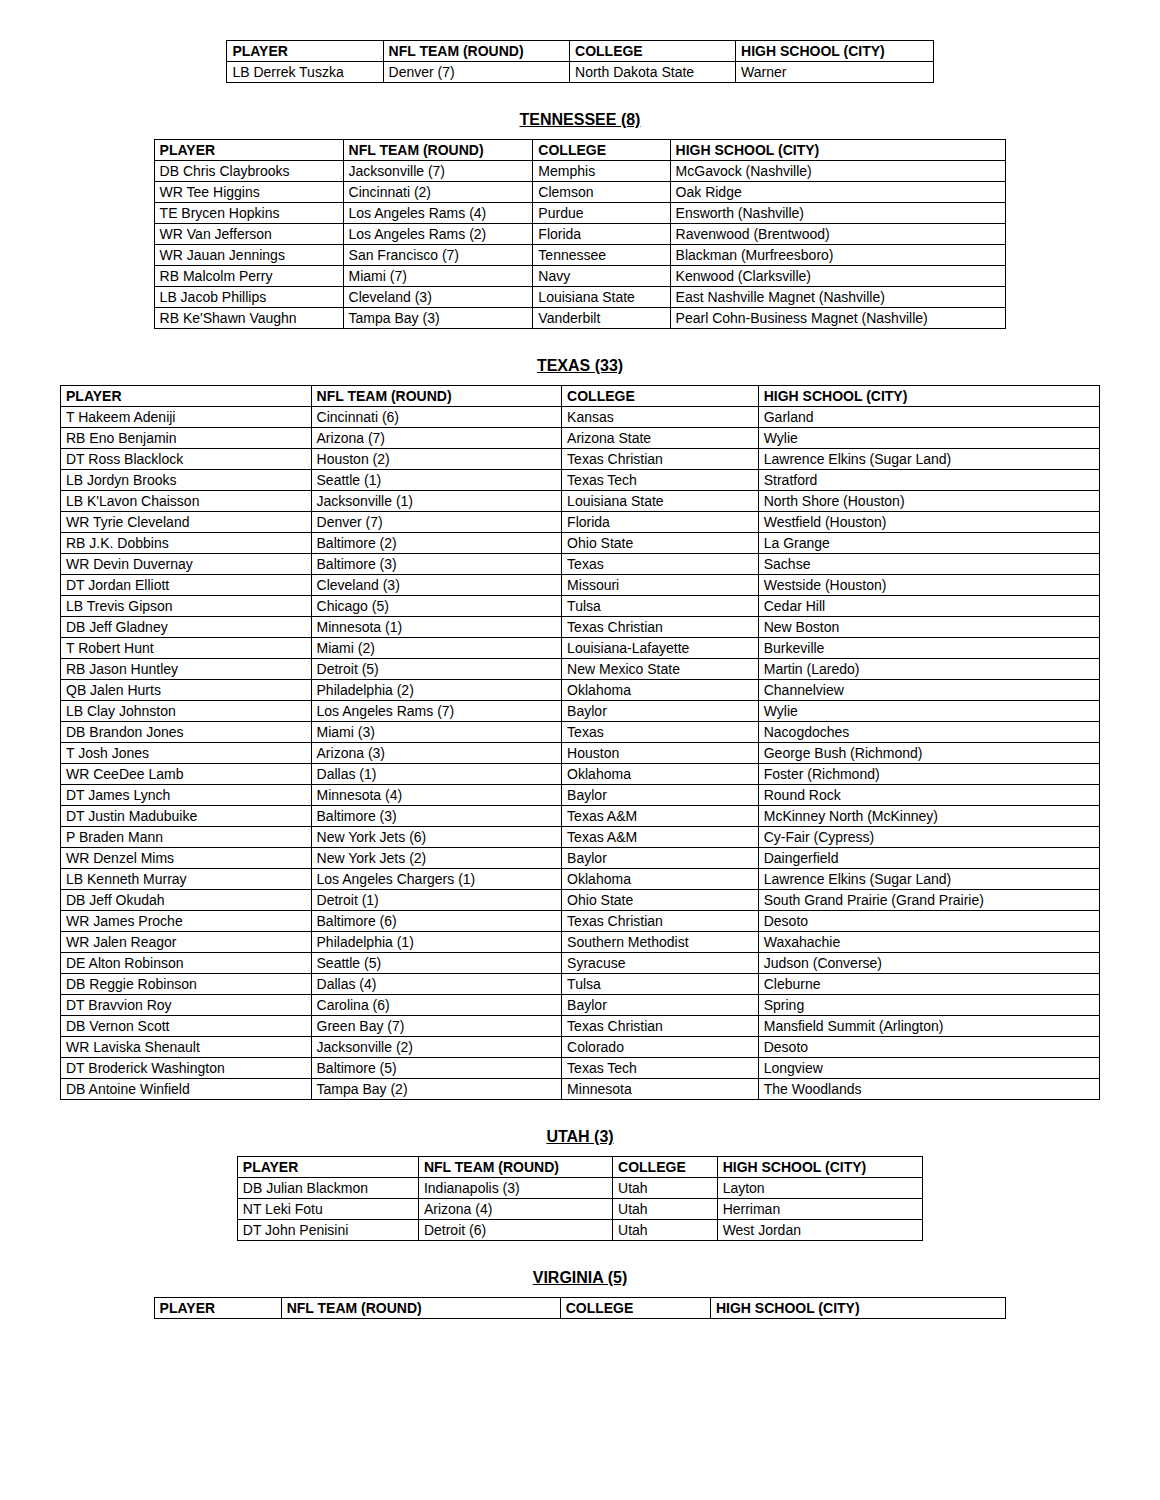| PLAYER | NFL TEAM (ROUND) | COLLEGE | HIGH SCHOOL (CITY) |
| --- | --- | --- | --- |
| LB Derrek Tuszka | Denver (7) | North Dakota State | Warner |
TENNESSEE (8)
| PLAYER | NFL TEAM (ROUND) | COLLEGE | HIGH SCHOOL (CITY) |
| --- | --- | --- | --- |
| DB Chris Claybrooks | Jacksonville (7) | Memphis | McGavock (Nashville) |
| WR Tee Higgins | Cincinnati (2) | Clemson | Oak Ridge |
| TE Brycen Hopkins | Los Angeles Rams (4) | Purdue | Ensworth (Nashville) |
| WR Van Jefferson | Los Angeles Rams (2) | Florida | Ravenwood (Brentwood) |
| WR Jauan Jennings | San Francisco (7) | Tennessee | Blackman (Murfreesboro) |
| RB Malcolm Perry | Miami (7) | Navy | Kenwood (Clarksville) |
| LB Jacob Phillips | Cleveland (3) | Louisiana State | East Nashville Magnet (Nashville) |
| RB Ke'Shawn Vaughn | Tampa Bay (3) | Vanderbilt | Pearl Cohn-Business Magnet (Nashville) |
TEXAS (33)
| PLAYER | NFL TEAM (ROUND) | COLLEGE | HIGH SCHOOL (CITY) |
| --- | --- | --- | --- |
| T Hakeem Adeniji | Cincinnati (6) | Kansas | Garland |
| RB Eno Benjamin | Arizona (7) | Arizona State | Wylie |
| DT Ross Blacklock | Houston (2) | Texas Christian | Lawrence Elkins (Sugar Land) |
| LB Jordyn Brooks | Seattle (1) | Texas Tech | Stratford |
| LB K'Lavon Chaisson | Jacksonville (1) | Louisiana State | North Shore (Houston) |
| WR Tyrie Cleveland | Denver (7) | Florida | Westfield (Houston) |
| RB J.K. Dobbins | Baltimore (2) | Ohio State | La Grange |
| WR Devin Duvernay | Baltimore (3) | Texas | Sachse |
| DT Jordan Elliott | Cleveland (3) | Missouri | Westside (Houston) |
| LB Trevis Gipson | Chicago (5) | Tulsa | Cedar Hill |
| DB Jeff Gladney | Minnesota (1) | Texas Christian | New Boston |
| T Robert Hunt | Miami (2) | Louisiana-Lafayette | Burkeville |
| RB Jason Huntley | Detroit (5) | New Mexico State | Martin (Laredo) |
| QB Jalen Hurts | Philadelphia (2) | Oklahoma | Channelview |
| LB Clay Johnston | Los Angeles Rams (7) | Baylor | Wylie |
| DB Brandon Jones | Miami (3) | Texas | Nacogdoches |
| T Josh Jones | Arizona (3) | Houston | George Bush (Richmond) |
| WR CeeDee Lamb | Dallas (1) | Oklahoma | Foster (Richmond) |
| DT James Lynch | Minnesota (4) | Baylor | Round Rock |
| DT Justin Madubuike | Baltimore (3) | Texas A&M | McKinney North (McKinney) |
| P Braden Mann | New York Jets (6) | Texas A&M | Cy-Fair (Cypress) |
| WR Denzel Mims | New York Jets (2) | Baylor | Daingerfield |
| LB Kenneth Murray | Los Angeles Chargers (1) | Oklahoma | Lawrence Elkins (Sugar Land) |
| DB Jeff Okudah | Detroit (1) | Ohio State | South Grand Prairie (Grand Prairie) |
| WR James Proche | Baltimore (6) | Texas Christian | Desoto |
| WR Jalen Reagor | Philadelphia (1) | Southern Methodist | Waxahachie |
| DE Alton Robinson | Seattle (5) | Syracuse | Judson (Converse) |
| DB Reggie Robinson | Dallas (4) | Tulsa | Cleburne |
| DT Bravvion Roy | Carolina (6) | Baylor | Spring |
| DB Vernon Scott | Green Bay (7) | Texas Christian | Mansfield Summit (Arlington) |
| WR Laviska Shenault | Jacksonville (2) | Colorado | Desoto |
| DT Broderick Washington | Baltimore (5) | Texas Tech | Longview |
| DB Antoine Winfield | Tampa Bay (2) | Minnesota | The Woodlands |
UTAH (3)
| PLAYER | NFL TEAM (ROUND) | COLLEGE | HIGH SCHOOL (CITY) |
| --- | --- | --- | --- |
| DB Julian Blackmon | Indianapolis (3) | Utah | Layton |
| NT Leki Fotu | Arizona (4) | Utah | Herriman |
| DT John Penisini | Detroit (6) | Utah | West Jordan |
VIRGINIA (5)
| PLAYER | NFL TEAM (ROUND) | COLLEGE | HIGH SCHOOL (CITY) |
| --- | --- | --- | --- |